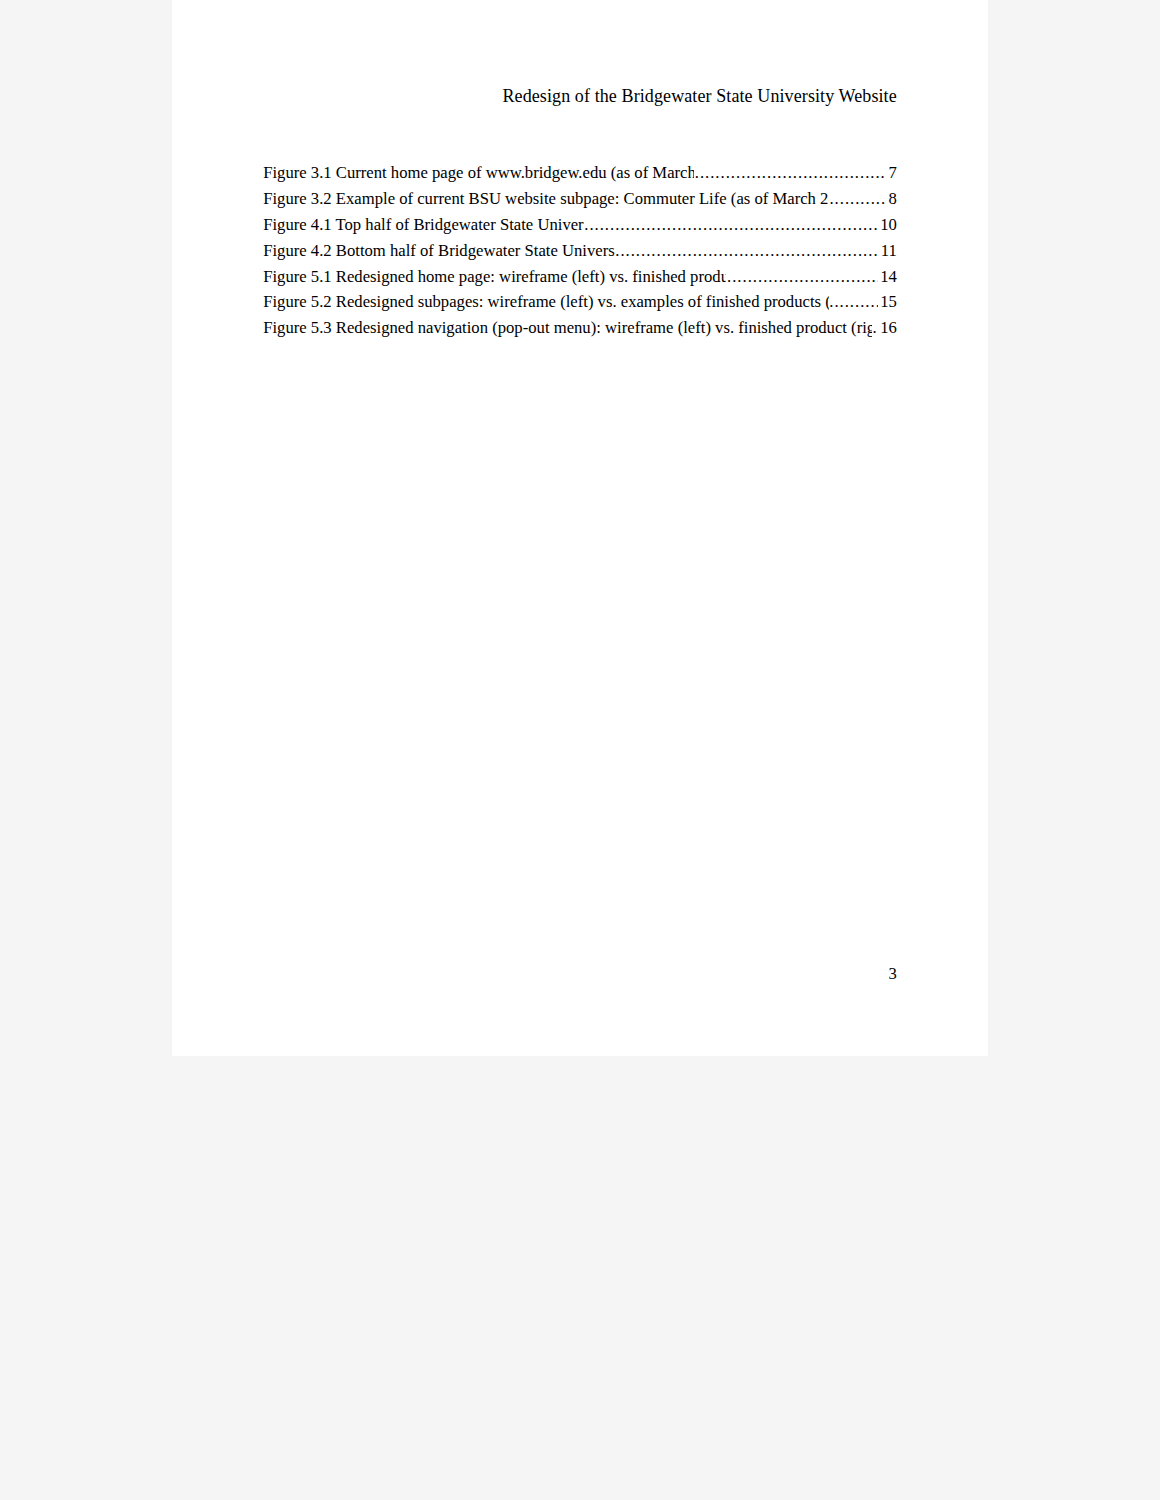Redesign of the Bridgewater State University Website
Figure 3.1 Current home page of www.bridgew.edu (as of March 28, 2017) ........................................... 7
Figure 3.2 Example of current BSU website subpage: Commuter Life (as of March 28, 2017) ............ 8
Figure 4.1 Top half of Bridgewater State University sitemap ....................................................................... 10
Figure 4.2 Bottom half of Bridgewater State University Sitemap .............................................................. 11
Figure 5.1 Redesigned home page: wireframe (left) vs. finished product (right) ................................. 14
Figure 5.2 Redesigned subpages: wireframe (left) vs. examples of finished products (right) .......... 15
Figure 5.3 Redesigned navigation (pop-out menu): wireframe (left) vs. finished product (right) . 16
3